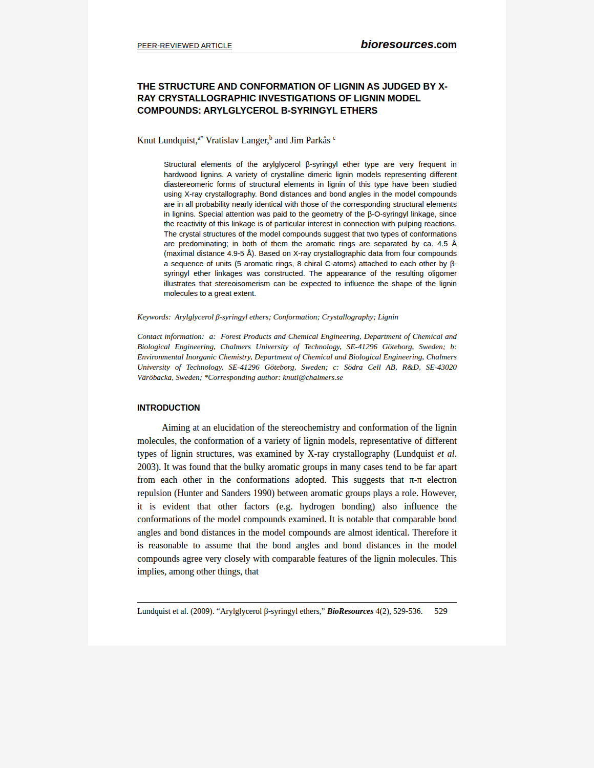PEER-REVIEWED ARTICLE
bioresources.com
The structure and conformation of lignin as judged by X-ray crystallographic investigations of lignin model compounds: arylglycerol β-syringyl ethers
Knut Lundquist,a* Vratislav Langer,b and Jim Parkås c
Structural elements of the arylglycerol β-syringyl ether type are very frequent in hardwood lignins. A variety of crystalline dimeric lignin models representing different diastereomeric forms of structural elements in lignin of this type have been studied using X-ray crystallography. Bond distances and bond angles in the model compounds are in all probability nearly identical with those of the corresponding structural elements in lignins. Special attention was paid to the geometry of the β-O-syringyl linkage, since the reactivity of this linkage is of particular interest in connection with pulping reactions. The crystal structures of the model compounds suggest that two types of conformations are predominating; in both of them the aromatic rings are separated by ca. 4.5 Å (maximal distance 4.9-5 Å). Based on X-ray crystallographic data from four compounds a sequence of units (5 aromatic rings, 8 chiral C-atoms) attached to each other by β-syringyl ether linkages was constructed. The appearance of the resulting oligomer illustrates that stereoisomerism can be expected to influence the shape of the lignin molecules to a great extent.
Keywords: Arylglycerol β-syringyl ethers; Conformation; Crystallography; Lignin
Contact information: a: Forest Products and Chemical Engineering, Department of Chemical and Biological Engineering, Chalmers University of Technology, SE-41296 Göteborg, Sweden; b: Environmental Inorganic Chemistry, Department of Chemical and Biological Engineering, Chalmers University of Technology, SE-41296 Göteborg, Sweden; c: Södra Cell AB, R&D, SE-43020 Väröbacka, Sweden; *Corresponding author: knutl@chalmers.se
Introduction
Aiming at an elucidation of the stereochemistry and conformation of the lignin molecules, the conformation of a variety of lignin models, representative of different types of lignin structures, was examined by X-ray crystallography (Lundquist et al. 2003). It was found that the bulky aromatic groups in many cases tend to be far apart from each other in the conformations adopted. This suggests that π-π electron repulsion (Hunter and Sanders 1990) between aromatic groups plays a role. However, it is evident that other factors (e.g. hydrogen bonding) also influence the conformations of the model compounds examined. It is notable that comparable bond angles and bond distances in the model compounds are almost identical. Therefore it is reasonable to assume that the bond angles and bond distances in the model compounds agree very closely with comparable features of the lignin molecules. This implies, among other things, that
Lundquist et al. (2009). “Arylglycerol β-syringyl ethers,” BioResources 4(2), 529-536.
529